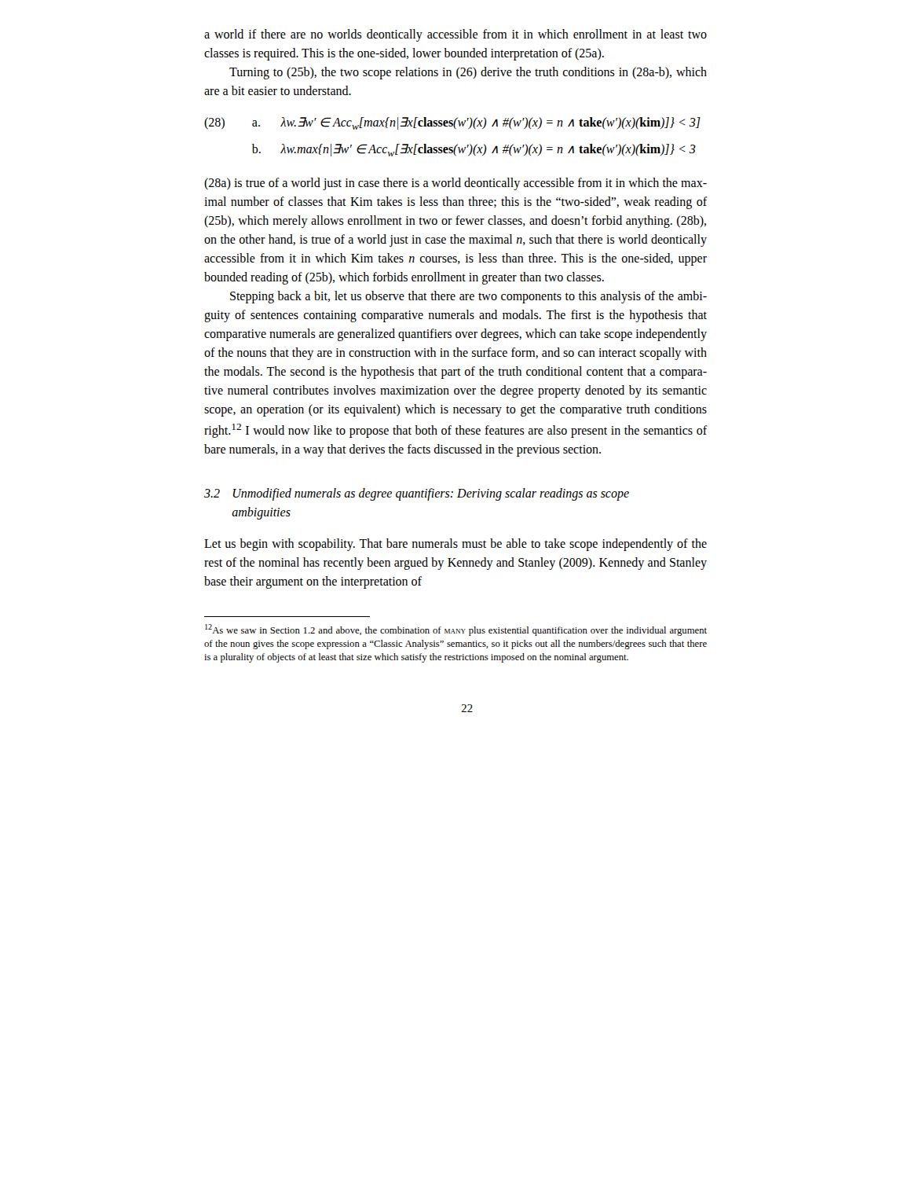a world if there are no worlds deontically accessible from it in which enrollment in at least two classes is required. This is the one-sided, lower bounded interpretation of (25a).
Turning to (25b), the two scope relations in (26) derive the truth conditions in (28a-b), which are a bit easier to understand.
(28) a. λw.∃w′ ∈ Accw[max{n|∃x[classes(w′)(x) ∧ #(w′)(x) = n ∧ take(w′)(x)(kim)]} < 3] b. λw.max{n|∃w′ ∈ Accw[∃x[classes(w′)(x) ∧ #(w′)(x) = n ∧ take(w′)(x)(kim)]} < 3
(28a) is true of a world just in case there is a world deontically accessible from it in which the maximal number of classes that Kim takes is less than three; this is the “two-sided”, weak reading of (25b), which merely allows enrollment in two or fewer classes, and doesn’t forbid anything. (28b), on the other hand, is true of a world just in case the maximal n, such that there is world deontically accessible from it in which Kim takes n courses, is less than three. This is the one-sided, upper bounded reading of (25b), which forbids enrollment in greater than two classes.
Stepping back a bit, let us observe that there are two components to this analysis of the ambiguity of sentences containing comparative numerals and modals. The first is the hypothesis that comparative numerals are generalized quantifiers over degrees, which can take scope independently of the nouns that they are in construction with in the surface form, and so can interact scopally with the modals. The second is the hypothesis that part of the truth conditional content that a comparative numeral contributes involves maximization over the degree property denoted by its semantic scope, an operation (or its equivalent) which is necessary to get the comparative truth conditions right.12 I would now like to propose that both of these features are also present in the semantics of bare numerals, in a way that derives the facts discussed in the previous section.
3.2 Unmodified numerals as degree quantifiers: Deriving scalar readings as scope ambiguities
Let us begin with scopability. That bare numerals must be able to take scope independently of the rest of the nominal has recently been argued by Kennedy and Stanley (2009). Kennedy and Stanley base their argument on the interpretation of
12As we saw in Section 1.2 and above, the combination of many plus existential quantification over the individual argument of the noun gives the scope expression a “Classic Analysis” semantics, so it picks out all the numbers/degrees such that there is a plurality of objects of at least that size which satisfy the restrictions imposed on the nominal argument.
22